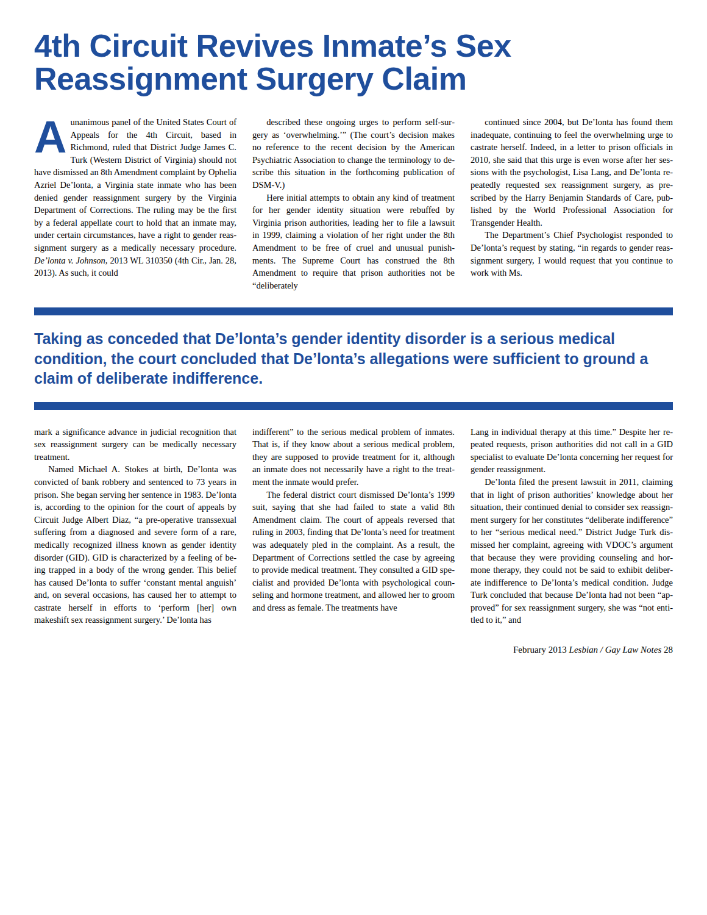4th Circuit Revives Inmate’s Sex
Reassignment Surgery Claim
A unanimous panel of the United States Court of Appeals for the 4th Circuit, based in Richmond, ruled that District Judge James C. Turk (Western District of Virginia) should not have dismissed an 8th Amendment complaint by Ophelia Azriel De’lonta, a Virginia state inmate who has been denied gender reassignment surgery by the Virginia Department of Corrections. The ruling may be the first by a federal appellate court to hold that an inmate may, under certain circumstances, have a right to gender reassignment surgery as a medically necessary procedure. De’lonta v. Johnson, 2013 WL 310350 (4th Cir., Jan. 28, 2013). As such, it could
described these ongoing urges to perform self-surgery as ‘overwhelming.’” (The court’s decision makes no reference to the recent decision by the American Psychiatric Association to change the terminology to describe this situation in the forthcoming publication of DSM-V.)
Here initial attempts to obtain any kind of treatment for her gender identity situation were rebuffed by Virginia prison authorities, leading her to file a lawsuit in 1999, claiming a violation of her right under the 8th Amendment to be free of cruel and unusual punishments. The Supreme Court has construed the 8th Amendment to require that prison authorities not be “deliberately
continued since 2004, but De’lonta has found them inadequate, continuing to feel the overwhelming urge to castrate herself. Indeed, in a letter to prison officials in 2010, she said that this urge is even worse after her sessions with the psychologist, Lisa Lang, and De’lonta repeatedly requested sex reassignment surgery, as prescribed by the Harry Benjamin Standards of Care, published by the World Professional Association for Transgender Health.
The Department’s Chief Psychologist responded to De’lonta’s request by stating, “in regards to gender reassignment surgery, I would request that you continue to work with Ms.
Taking as conceded that De’lonta’s gender identity disorder is a serious medical condition, the court concluded that De’lonta’s allegations were sufficient to ground a claim of deliberate indifference.
mark a significance advance in judicial recognition that sex reassignment surgery can be medically necessary treatment.
Named Michael A. Stokes at birth, De’lonta was convicted of bank robbery and sentenced to 73 years in prison. She began serving her sentence in 1983. De’lonta is, according to the opinion for the court of appeals by Circuit Judge Albert Diaz, “a pre-operative transsexual suffering from a diagnosed and severe form of a rare, medically recognized illness known as gender identity disorder (GID). GID is characterized by a feeling of being trapped in a body of the wrong gender. This belief has caused De’lonta to suffer ‘constant mental anguish’ and, on several occasions, has caused her to attempt to castrate herself in efforts to ‘perform [her] own makeshift sex reassignment surgery.’ De’lonta has
indifferent” to the serious medical problem of inmates. That is, if they know about a serious medical problem, they are supposed to provide treatment for it, although an inmate does not necessarily have a right to the treatment the inmate would prefer.
The federal district court dismissed De’lonta’s 1999 suit, saying that she had failed to state a valid 8th Amendment claim. The court of appeals reversed that ruling in 2003, finding that De’lonta’s need for treatment was adequately pled in the complaint. As a result, the Department of Corrections settled the case by agreeing to provide medical treatment. They consulted a GID specialist and provided De’lonta with psychological counseling and hormone treatment, and allowed her to groom and dress as female. The treatments have
Lang in individual therapy at this time.” Despite her repeated requests, prison authorities did not call in a GID specialist to evaluate De’lonta concerning her request for gender reassignment.
De’lonta filed the present lawsuit in 2011, claiming that in light of prison authorities’ knowledge about her situation, their continued denial to consider sex reassignment surgery for her constitutes “deliberate indifference” to her “serious medical need.” District Judge Turk dismissed her complaint, agreeing with VDOC’s argument that because they were providing counseling and hormone therapy, they could not be said to exhibit deliberate indifference to De’lonta’s medical condition. Judge Turk concluded that because De’lonta had not been “approved” for sex reassignment surgery, she was “not entitled to it,” and
February 2013 Lesbian / Gay Law Notes 28